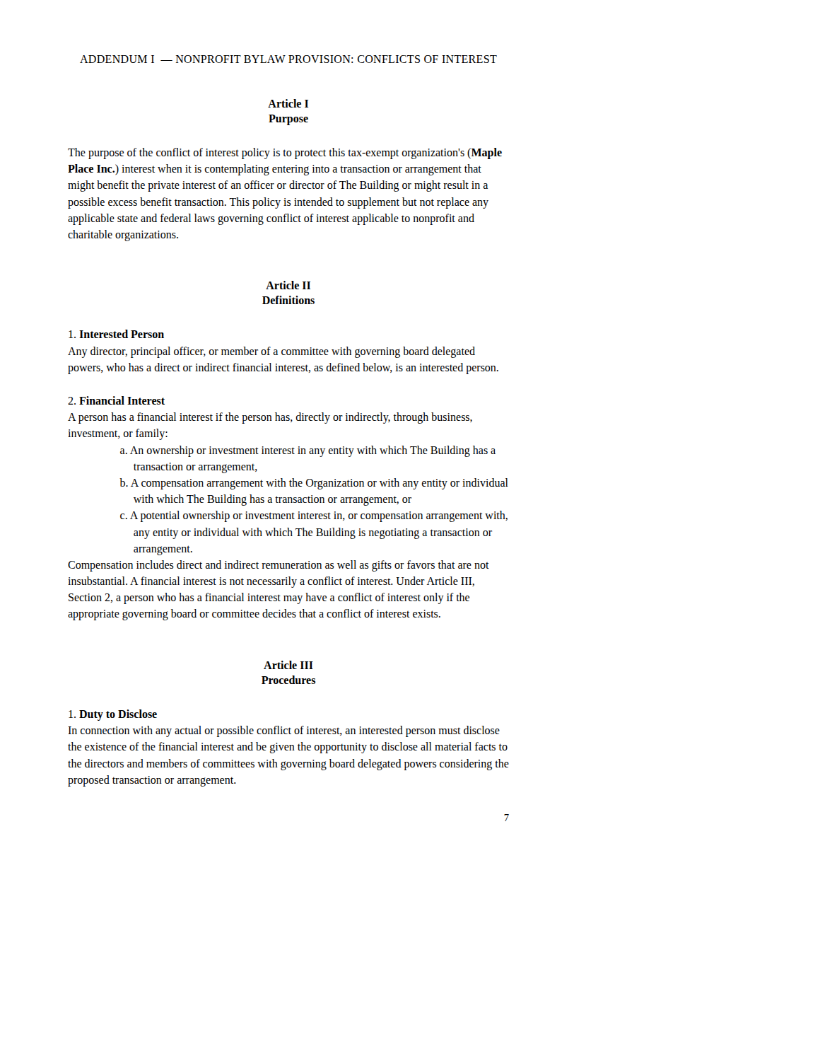ADDENDUM I — NONPROFIT BYLAW PROVISION: CONFLICTS OF INTEREST
Article I
Purpose
The purpose of the conflict of interest policy is to protect this tax-exempt organization's (Maple Place Inc.) interest when it is contemplating entering into a transaction or arrangement that might benefit the private interest of an officer or director of The Building or might result in a possible excess benefit transaction. This policy is intended to supplement but not replace any applicable state and federal laws governing conflict of interest applicable to nonprofit and charitable organizations.
Article II
Definitions
1. Interested Person
Any director, principal officer, or member of a committee with governing board delegated powers, who has a direct or indirect financial interest, as defined below, is an interested person.
2. Financial Interest
A person has a financial interest if the person has, directly or indirectly, through business, investment, or family:
a. An ownership or investment interest in any entity with which The Building has a transaction or arrangement,
b. A compensation arrangement with the Organization or with any entity or individual with which The Building has a transaction or arrangement, or
c. A potential ownership or investment interest in, or compensation arrangement with, any entity or individual with which The Building is negotiating a transaction or arrangement.
Compensation includes direct and indirect remuneration as well as gifts or favors that are not insubstantial. A financial interest is not necessarily a conflict of interest. Under Article III, Section 2, a person who has a financial interest may have a conflict of interest only if the appropriate governing board or committee decides that a conflict of interest exists.
Article III
Procedures
1. Duty to Disclose
In connection with any actual or possible conflict of interest, an interested person must disclose the existence of the financial interest and be given the opportunity to disclose all material facts to the directors and members of committees with governing board delegated powers considering the proposed transaction or arrangement.
7